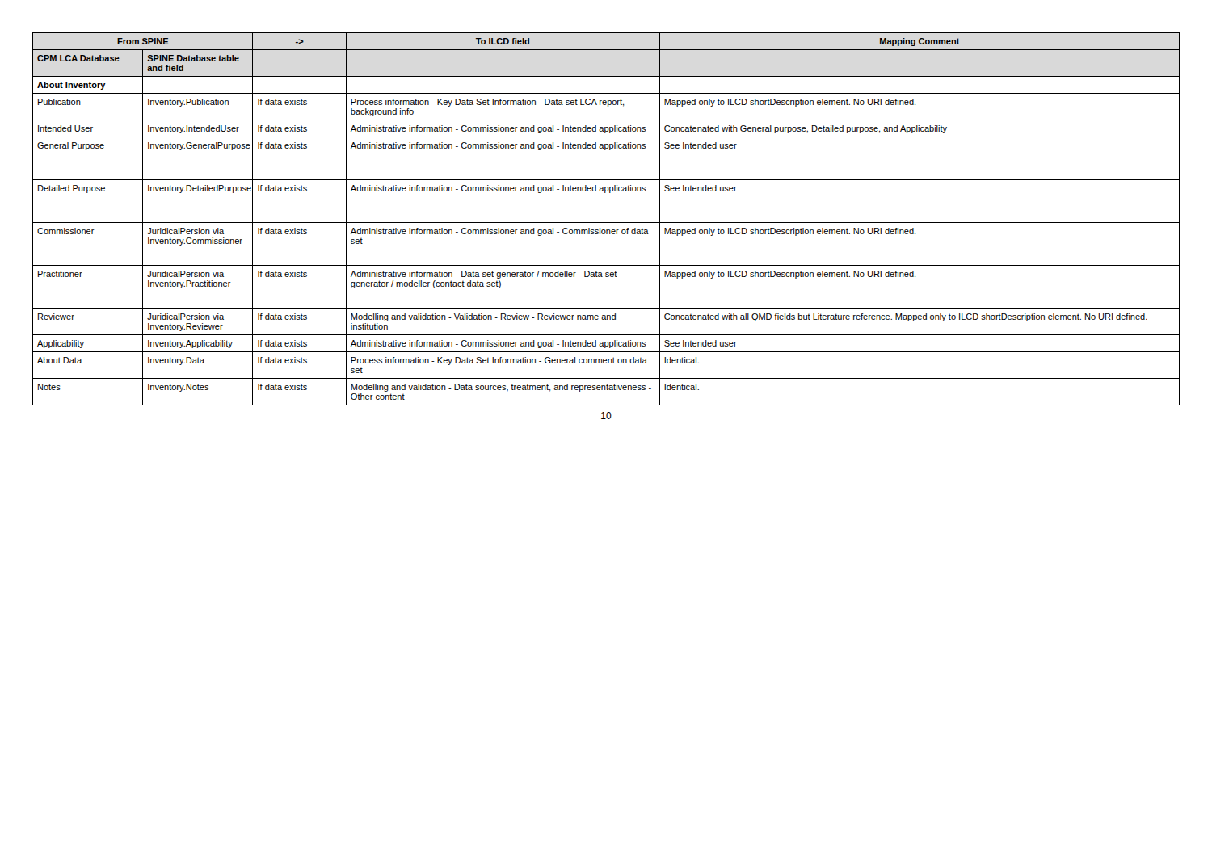| From SPINE | -> | To ILCD field | Mapping Comment |
| --- | --- | --- | --- |
| CPM LCA Database | SPINE Database table and field | | | |
| About Inventory | | | | |
| Publication | Inventory.Publication | If data exists | Process information - Key Data Set Information - Data set LCA report, background info | Mapped only to ILCD shortDescription element. No URI defined. |
| Intended User | Inventory.IntendedUser | If data exists | Administrative information - Commissioner and goal - Intended applications | Concatenated with General purpose, Detailed purpose, and Applicability |
| General Purpose | Inventory.GeneralPurpose | If data exists | Administrative information - Commissioner and goal - Intended applications | See Intended user |
| Detailed Purpose | Inventory.DetailedPurpose | If data exists | Administrative information - Commissioner and goal - Intended applications | See Intended user |
| Commissioner | JuridicalPersion via Inventory.Commissioner | If data exists | Administrative information - Commissioner and goal - Commissioner of data set | Mapped only to ILCD shortDescription element. No URI defined. |
| Practitioner | JuridicalPersion via Inventory.Practitioner | If data exists | Administrative information - Data set generator / modeller - Data set generator / modeller (contact data set) | Mapped only to ILCD shortDescription element. No URI defined. |
| Reviewer | JuridicalPersion via Inventory.Reviewer | If data exists | Modelling and validation - Validation - Review - Reviewer name and institution | Concatenated with all QMD fields but Literature reference. Mapped only to ILCD shortDescription element. No URI defined. |
| Applicability | Inventory.Applicability | If data exists | Administrative information - Commissioner and goal - Intended applications | See Intended user |
| About Data | Inventory.Data | If data exists | Process information - Key Data Set Information - General comment on data set | Identical. |
| Notes | Inventory.Notes | If data exists | Modelling and validation - Data sources, treatment, and representativeness - Other content | Identical. |
10